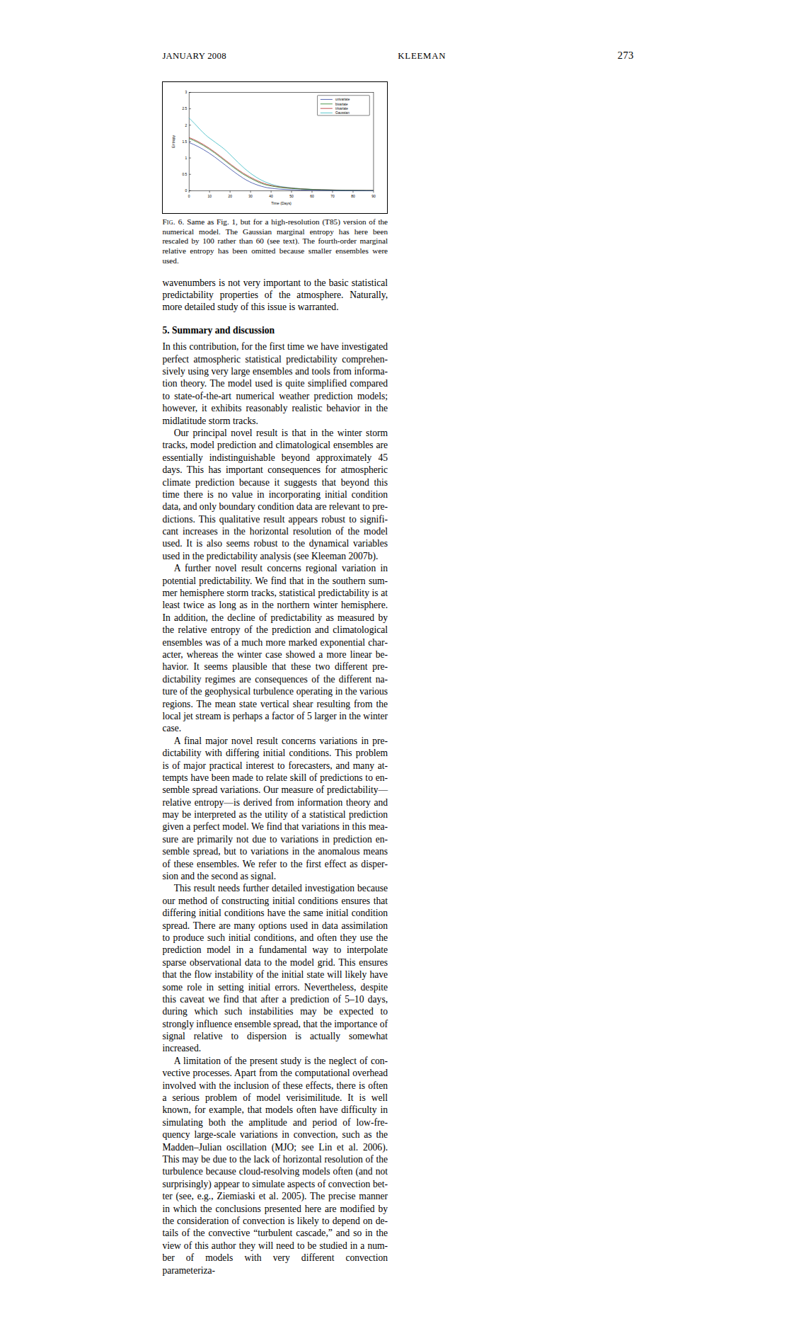January 2008
Kleeman
273
0 0.5 1 1.5 2 2.5 3 0 10 20 30 40 50 60 70 80 90 Time (Days) Entropy univariate bivariate trivariate Gaussian
Fig. 6. Same as Fig. 1, but for a high-resolution (T85) version of the numerical model. The Gaussian marginal entropy has here been rescaled by 100 rather than 60 (see text). The fourth-order marginal relative entropy has been omitted because smaller ensembles were used.
wavenumbers is not very important to the basic statistical predictability properties of the atmosphere. Naturally, more detailed study of this issue is warranted.
5. Summary and discussion
In this contribution, for the first time we have investigated perfect atmospheric statistical predictability comprehensively using very large ensembles and tools from information theory. The model used is quite simplified compared to state-of-the-art numerical weather prediction models; however, it exhibits reasonably realistic behavior in the midlatitude storm tracks.
Our principal novel result is that in the winter storm tracks, model prediction and climatological ensembles are essentially indistinguishable beyond approximately 45 days. This has important consequences for atmospheric climate prediction because it suggests that beyond this time there is no value in incorporating initial condition data, and only boundary condition data are relevant to predictions. This qualitative result appears robust to significant increases in the horizontal resolution of the model used. It is also seems robust to the dynamical variables used in the predictability analysis (see Kleeman 2007b).
A further novel result concerns regional variation in potential predictability. We find that in the southern summer hemisphere storm tracks, statistical predictability is at least twice as long as in the northern winter hemisphere. In addition, the decline of predictability as measured by the relative entropy of the prediction and climatological ensembles was of a much more marked exponential character, whereas the winter case showed a more linear behavior. It seems plausible that these two different predictability regimes are consequences of the different nature of the geophysical turbulence operating in the various regions. The mean state vertical shear resulting from the local jet stream is perhaps a factor of 5 larger in the winter case.
A final major novel result concerns variations in predictability with differing initial conditions. This problem is of major practical interest to forecasters, and many attempts have been made to relate skill of predictions to ensemble spread variations. Our measure of predictability—relative entropy—is derived from information theory and may be interpreted as the utility of a statistical prediction given a perfect model. We find that variations in this measure are primarily not due to variations in prediction ensemble spread, but to variations in the anomalous means of these ensembles. We refer to the first effect as dispersion and the second as signal.
This result needs further detailed investigation because our method of constructing initial conditions ensures that differing initial conditions have the same initial condition spread. There are many options used in data assimilation to produce such initial conditions, and often they use the prediction model in a fundamental way to interpolate sparse observational data to the model grid. This ensures that the flow instability of the initial state will likely have some role in setting initial errors. Nevertheless, despite this caveat we find that after a prediction of 5–10 days, during which such instabilities may be expected to strongly influence ensemble spread, that the importance of signal relative to dispersion is actually somewhat increased.
A limitation of the present study is the neglect of convective processes. Apart from the computational overhead involved with the inclusion of these effects, there is often a serious problem of model verisimilitude. It is well known, for example, that models often have difficulty in simulating both the amplitude and period of low-frequency large-scale variations in convection, such as the Madden–Julian oscillation (MJO; see Lin et al. 2006). This may be due to the lack of horizontal resolution of the turbulence because cloud-resolving models often (and not surprisingly) appear to simulate aspects of convection better (see, e.g., Ziemiaski et al. 2005). The precise manner in which the conclusions presented here are modified by the consideration of convection is likely to depend on details of the convective “turbulent cascade,” and so in the view of this author they will need to be studied in a number of models with very different convection parameteriza-